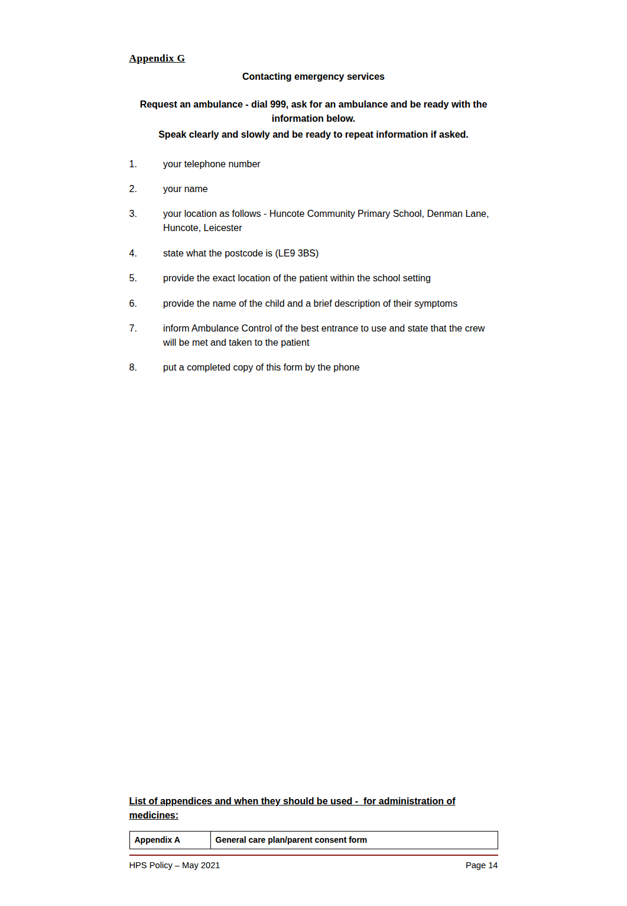Appendix G
Contacting emergency services
Request an ambulance - dial 999, ask for an ambulance and be ready with the information below.
Speak clearly and slowly and be ready to repeat information if asked.
your telephone number
your name
your location as follows - Huncote Community Primary School, Denman Lane, Huncote, Leicester
state what the postcode is (LE9 3BS)
provide the exact location of the patient within the school setting
provide the name of the child and a brief description of their symptoms
inform Ambulance Control of the best entrance to use and state that the crew will be met and taken to the patient
put a completed copy of this form by the phone
List of appendices and when they should be used - for administration of medicines:
| Appendix A | General care plan/parent consent form |
HPS Policy – May 2021 Page 14